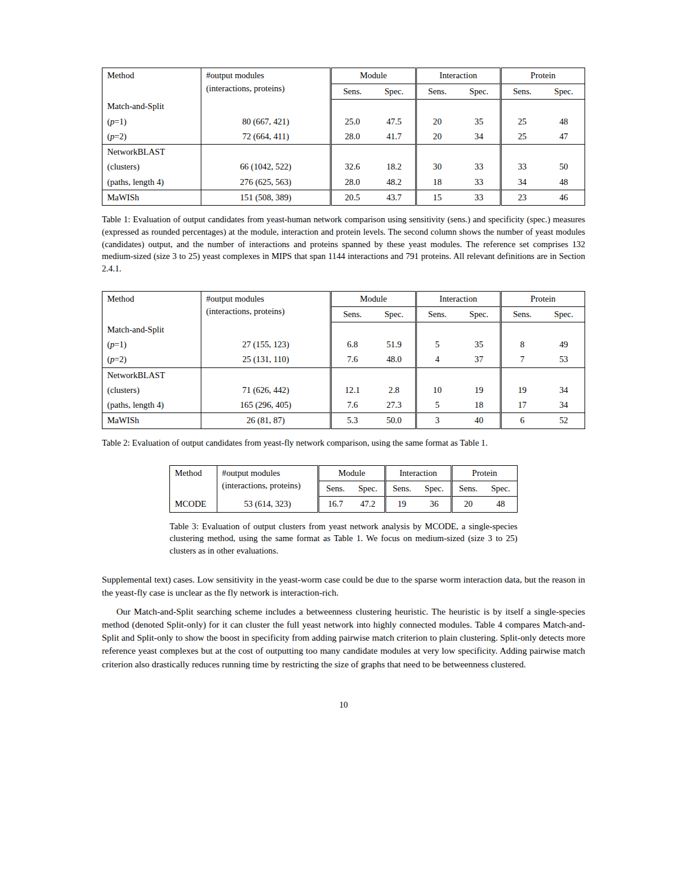Table 1: Evaluation of output candidates from yeast-human network comparison using sensitivity (sens.) and specificity (spec.) measures (expressed as rounded percentages) at the module, interaction and protein levels. The second column shows the number of yeast modules (candidates) output, and the number of interactions and proteins spanned by these yeast modules. The reference set comprises 132 medium-sized (size 3 to 25) yeast complexes in MIPS that span 1144 interactions and 791 proteins. All relevant definitions are in Section 2.4.1.
| Method | #output modules (interactions, proteins) | Module | Interaction | Protein |
| --- | --- | --- | --- | --- |
| Sens. | Spec. | Sens. | Spec. | Sens. | Spec. |
| Match-and-Split | | | | | | | |
| ( p =1) | 80 (667, 421) | 25.0 | 47.5 | 20 | 35 | 25 | 48 |
| ( p =2) | 72 (664, 411) | 28.0 | 41.7 | 20 | 34 | 25 | 47 |
| NetworkBLAST | | | | | | | |
| (clusters) | 66 (1042, 522) | 32.6 | 18.2 | 30 | 33 | 33 | 50 |
| (paths, length 4) | 276 (625, 563) | 28.0 | 48.2 | 18 | 33 | 34 | 48 |
| MaWISh | 151 (508, 389) | 20.5 | 43.7 | 15 | 33 | 23 | 46 |
Table 2: Evaluation of output candidates from yeast-fly network comparison, using the same format as Table 1.
| Method | #output modules (interactions, proteins) | Module | Interaction | Protein |
| --- | --- | --- | --- | --- |
| Sens. | Spec. | Sens. | Spec. | Sens. | Spec. |
| Match-and-Split | | | | | | | |
| ( p =1) | 27 (155, 123) | 6.8 | 51.9 | 5 | 35 | 8 | 49 |
| ( p =2) | 25 (131, 110) | 7.6 | 48.0 | 4 | 37 | 7 | 53 |
| NetworkBLAST | | | | | | | |
| (clusters) | 71 (626, 442) | 12.1 | 2.8 | 10 | 19 | 19 | 34 |
| (paths, length 4) | 165 (296, 405) | 7.6 | 27.3 | 5 | 18 | 17 | 34 |
| MaWISh | 26 (81, 87) | 5.3 | 50.0 | 3 | 40 | 6 | 52 |
Table 3: Evaluation of output clusters from yeast network analysis by MCODE, a single-species clustering method, using the same format as Table 1. We focus on medium-sized (size 3 to 25) clusters as in other evaluations.
| Method | #output modules (interactions, proteins) | Module | Interaction | Protein |
| --- | --- | --- | --- | --- |
| Sens. | Spec. | Sens. | Spec. | Sens. | Spec. |
| MCODE | 53 (614, 323) | 16.7 | 47.2 | 19 | 36 | 20 | 48 |
Supplemental text) cases. Low sensitivity in the yeast-worm case could be due to the sparse worm interaction data, but the reason in the yeast-fly case is unclear as the fly network is interaction-rich.
Our Match-and-Split searching scheme includes a betweenness clustering heuristic. The heuristic is by itself a single-species method (denoted Split-only) for it can cluster the full yeast network into highly connected modules. Table 4 compares Match-and-Split and Split-only to show the boost in specificity from adding pairwise match criterion to plain clustering. Split-only detects more reference yeast complexes but at the cost of outputting too many candidate modules at very low specificity. Adding pairwise match criterion also drastically reduces running time by restricting the size of graphs that need to be betweenness clustered.
10